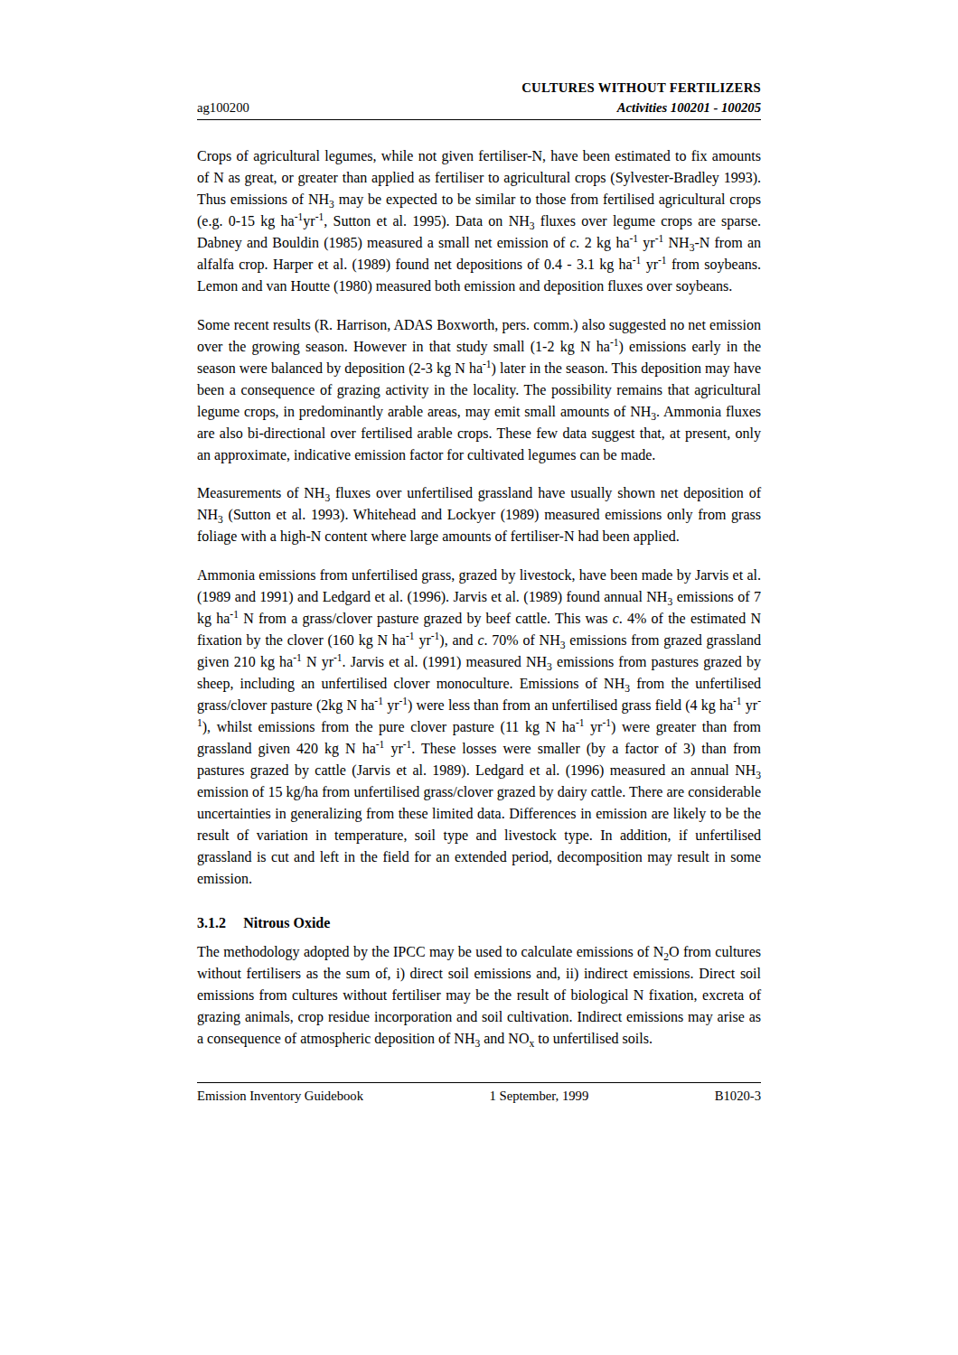ag100200
Cultures without fertilizers
Activities 100201 - 100205
Crops of agricultural legumes, while not given fertiliser-N, have been estimated to fix amounts of N as great, or greater than applied as fertiliser to agricultural crops (Sylvester-Bradley 1993). Thus emissions of NH3 may be expected to be similar to those from fertilised agricultural crops (e.g. 0-15 kg ha-1yr-1, Sutton et al. 1995). Data on NH3 fluxes over legume crops are sparse. Dabney and Bouldin (1985) measured a small net emission of c. 2 kg ha-1 yr-1 NH3-N from an alfalfa crop. Harper et al. (1989) found net depositions of 0.4 - 3.1 kg ha-1 yr-1 from soybeans. Lemon and van Houtte (1980) measured both emission and deposition fluxes over soybeans.
Some recent results (R. Harrison, ADAS Boxworth, pers. comm.) also suggested no net emission over the growing season. However in that study small (1-2 kg N ha-1) emissions early in the season were balanced by deposition (2-3 kg N ha-1) later in the season. This deposition may have been a consequence of grazing activity in the locality. The possibility remains that agricultural legume crops, in predominantly arable areas, may emit small amounts of NH3. Ammonia fluxes are also bi-directional over fertilised arable crops. These few data suggest that, at present, only an approximate, indicative emission factor for cultivated legumes can be made.
Measurements of NH3 fluxes over unfertilised grassland have usually shown net deposition of NH3 (Sutton et al. 1993). Whitehead and Lockyer (1989) measured emissions only from grass foliage with a high-N content where large amounts of fertiliser-N had been applied.
Ammonia emissions from unfertilised grass, grazed by livestock, have been made by Jarvis et al. (1989 and 1991) and Ledgard et al. (1996). Jarvis et al. (1989) found annual NH3 emissions of 7 kg ha-1 N from a grass/clover pasture grazed by beef cattle. This was c. 4% of the estimated N fixation by the clover (160 kg N ha-1 yr-1), and c. 70% of NH3 emissions from grazed grassland given 210 kg ha-1 N yr-1. Jarvis et al. (1991) measured NH3 emissions from pastures grazed by sheep, including an unfertilised clover monoculture. Emissions of NH3 from the unfertilised grass/clover pasture (2kg N ha-1 yr-1) were less than from an unfertilised grass field (4 kg ha-1 yr-1), whilst emissions from the pure clover pasture (11 kg N ha-1 yr-1) were greater than from grassland given 420 kg N ha-1 yr-1. These losses were smaller (by a factor of 3) than from pastures grazed by cattle (Jarvis et al. 1989). Ledgard et al. (1996) measured an annual NH3 emission of 15 kg/ha from unfertilised grass/clover grazed by dairy cattle. There are considerable uncertainties in generalizing from these limited data. Differences in emission are likely to be the result of variation in temperature, soil type and livestock type. In addition, if unfertilised grassland is cut and left in the field for an extended period, decomposition may result in some emission.
3.1.2 Nitrous Oxide
The methodology adopted by the IPCC may be used to calculate emissions of N2O from cultures without fertilisers as the sum of, i) direct soil emissions and, ii) indirect emissions. Direct soil emissions from cultures without fertiliser may be the result of biological N fixation, excreta of grazing animals, crop residue incorporation and soil cultivation. Indirect emissions may arise as a consequence of atmospheric deposition of NH3 and NOx to unfertilised soils.
Emission Inventory Guidebook
1 September, 1999
B1020-3